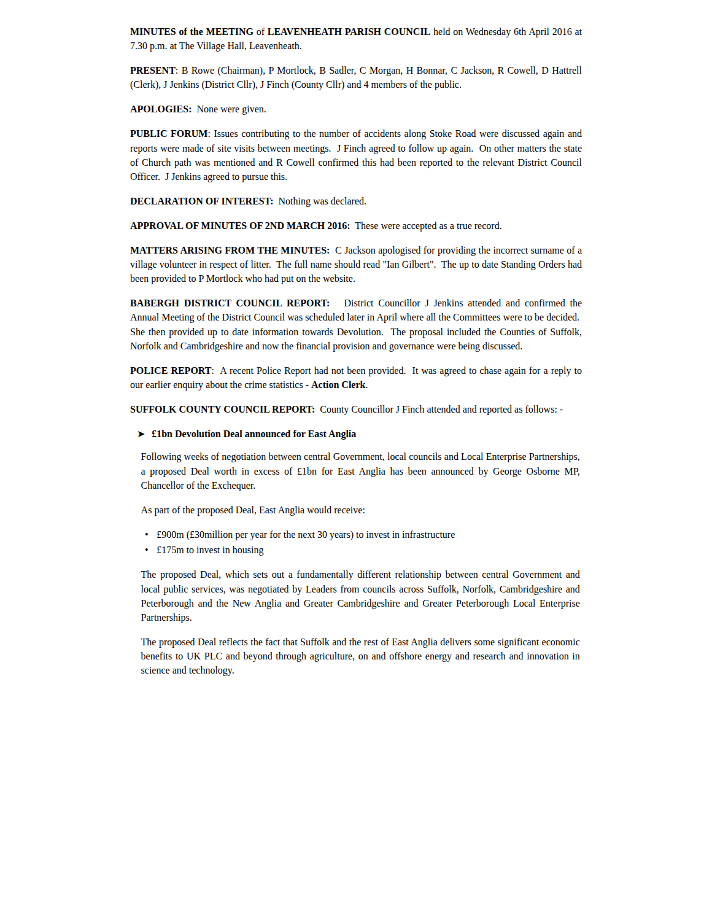MINUTES of the MEETING of LEAVENHEATH PARISH COUNCIL held on Wednesday 6th April 2016 at 7.30 p.m. at The Village Hall, Leavenheath.
PRESENT: B Rowe (Chairman), P Mortlock, B Sadler, C Morgan, H Bonnar, C Jackson, R Cowell, D Hattrell (Clerk), J Jenkins (District Cllr), J Finch (County Cllr) and 4 members of the public.
APOLOGIES: None were given.
PUBLIC FORUM: Issues contributing to the number of accidents along Stoke Road were discussed again and reports were made of site visits between meetings. J Finch agreed to follow up again. On other matters the state of Church path was mentioned and R Cowell confirmed this had been reported to the relevant District Council Officer. J Jenkins agreed to pursue this.
DECLARATION OF INTEREST: Nothing was declared.
APPROVAL OF MINUTES OF 2ND MARCH 2016: These were accepted as a true record.
MATTERS ARISING FROM THE MINUTES: C Jackson apologised for providing the incorrect surname of a village volunteer in respect of litter. The full name should read "Ian Gilbert". The up to date Standing Orders had been provided to P Mortlock who had put on the website.
BABERGH DISTRICT COUNCIL REPORT: District Councillor J Jenkins attended and confirmed the Annual Meeting of the District Council was scheduled later in April where all the Committees were to be decided. She then provided up to date information towards Devolution. The proposal included the Counties of Suffolk, Norfolk and Cambridgeshire and now the financial provision and governance were being discussed.
POLICE REPORT: A recent Police Report had not been provided. It was agreed to chase again for a reply to our earlier enquiry about the crime statistics - Action Clerk.
SUFFOLK COUNTY COUNCIL REPORT: County Councillor J Finch attended and reported as follows: -
£1bn Devolution Deal announced for East Anglia
Following weeks of negotiation between central Government, local councils and Local Enterprise Partnerships, a proposed Deal worth in excess of £1bn for East Anglia has been announced by George Osborne MP, Chancellor of the Exchequer.
As part of the proposed Deal, East Anglia would receive:
£900m (£30million per year for the next 30 years) to invest in infrastructure
£175m to invest in housing
The proposed Deal, which sets out a fundamentally different relationship between central Government and local public services, was negotiated by Leaders from councils across Suffolk, Norfolk, Cambridgeshire and Peterborough and the New Anglia and Greater Cambridgeshire and Greater Peterborough Local Enterprise Partnerships.
The proposed Deal reflects the fact that Suffolk and the rest of East Anglia delivers some significant economic benefits to UK PLC and beyond through agriculture, on and offshore energy and research and innovation in science and technology.